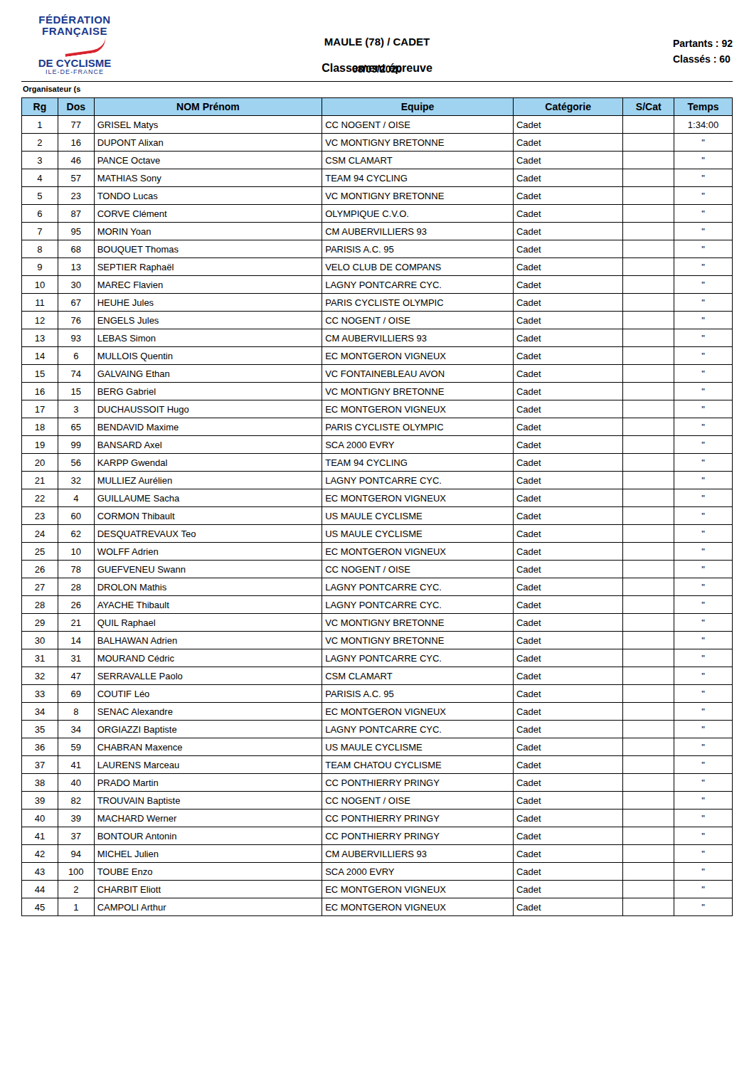FÉDÉRATION
FRANÇAISE
DE CYCLISME
ILE-DE-FRANCE
MAULE (78) / CADET
Partants : 92
Classés : 60
08/03/2020
Classement épreuve
Organisateur (s
| Rg | Dos | NOM Prénom | Equipe | Catégorie | S/Cat | Temps |
| --- | --- | --- | --- | --- | --- | --- |
| 1 | 77 | GRISEL Matys | CC NOGENT / OISE | Cadet | | 1:34:00 |
| 2 | 16 | DUPONT Alixan | VC MONTIGNY BRETONNE | Cadet | | " |
| 3 | 46 | PANCE Octave | CSM CLAMART | Cadet | | " |
| 4 | 57 | MATHIAS Sony | TEAM 94 CYCLING | Cadet | | " |
| 5 | 23 | TONDO Lucas | VC MONTIGNY BRETONNE | Cadet | | " |
| 6 | 87 | CORVE Clément | OLYMPIQUE C.V.O. | Cadet | | " |
| 7 | 95 | MORIN Yoan | CM AUBERVILLIERS 93 | Cadet | | " |
| 8 | 68 | BOUQUET Thomas | PARISIS A.C. 95 | Cadet | | " |
| 9 | 13 | SEPTIER Raphaël | VELO CLUB DE COMPANS | Cadet | | " |
| 10 | 30 | MAREC Flavien | LAGNY PONTCARRE CYC. | Cadet | | " |
| 11 | 67 | HEUHE Jules | PARIS CYCLISTE OLYMPIC | Cadet | | " |
| 12 | 76 | ENGELS Jules | CC NOGENT / OISE | Cadet | | " |
| 13 | 93 | LEBAS Simon | CM AUBERVILLIERS 93 | Cadet | | " |
| 14 | 6 | MULLOIS Quentin | EC MONTGERON VIGNEUX | Cadet | | " |
| 15 | 74 | GALVAING Ethan | VC FONTAINEBLEAU AVON | Cadet | | " |
| 16 | 15 | BERG Gabriel | VC MONTIGNY BRETONNE | Cadet | | " |
| 17 | 3 | DUCHAUSSOIT Hugo | EC MONTGERON VIGNEUX | Cadet | | " |
| 18 | 65 | BENDAVID Maxime | PARIS CYCLISTE OLYMPIC | Cadet | | " |
| 19 | 99 | BANSARD Axel | SCA 2000 EVRY | Cadet | | " |
| 20 | 56 | KARPP Gwendal | TEAM 94 CYCLING | Cadet | | " |
| 21 | 32 | MULLIEZ Aurélien | LAGNY PONTCARRE CYC. | Cadet | | " |
| 22 | 4 | GUILLAUME Sacha | EC MONTGERON VIGNEUX | Cadet | | " |
| 23 | 60 | CORMON Thibault | US MAULE CYCLISME | Cadet | | " |
| 24 | 62 | DESQUATREVAUX Teo | US MAULE CYCLISME | Cadet | | " |
| 25 | 10 | WOLFF Adrien | EC MONTGERON VIGNEUX | Cadet | | " |
| 26 | 78 | GUEFVENEU Swann | CC NOGENT / OISE | Cadet | | " |
| 27 | 28 | DROLON Mathis | LAGNY PONTCARRE CYC. | Cadet | | " |
| 28 | 26 | AYACHE Thibault | LAGNY PONTCARRE CYC. | Cadet | | " |
| 29 | 21 | QUIL Raphael | VC MONTIGNY BRETONNE | Cadet | | " |
| 30 | 14 | BALHAWAN Adrien | VC MONTIGNY BRETONNE | Cadet | | " |
| 31 | 31 | MOURAND Cédric | LAGNY PONTCARRE CYC. | Cadet | | " |
| 32 | 47 | SERRAVALLE Paolo | CSM CLAMART | Cadet | | " |
| 33 | 69 | COUTIF Léo | PARISIS A.C. 95 | Cadet | | " |
| 34 | 8 | SENAC Alexandre | EC MONTGERON VIGNEUX | Cadet | | " |
| 35 | 34 | ORGIAZZI Baptiste | LAGNY PONTCARRE CYC. | Cadet | | " |
| 36 | 59 | CHABRAN Maxence | US MAULE CYCLISME | Cadet | | " |
| 37 | 41 | LAURENS Marceau | TEAM CHATOU CYCLISME | Cadet | | " |
| 38 | 40 | PRADO Martin | CC PONTHIERRY PRINGY | Cadet | | " |
| 39 | 82 | TROUVAIN Baptiste | CC NOGENT / OISE | Cadet | | " |
| 40 | 39 | MACHARD Werner | CC PONTHIERRY PRINGY | Cadet | | " |
| 41 | 37 | BONTOUR Antonin | CC PONTHIERRY PRINGY | Cadet | | " |
| 42 | 94 | MICHEL Julien | CM AUBERVILLIERS 93 | Cadet | | " |
| 43 | 100 | TOUBE Enzo | SCA 2000 EVRY | Cadet | | " |
| 44 | 2 | CHARBIT Eliott | EC MONTGERON VIGNEUX | Cadet | | " |
| 45 | 1 | CAMPOLI Arthur | EC MONTGERON VIGNEUX | Cadet | | " |